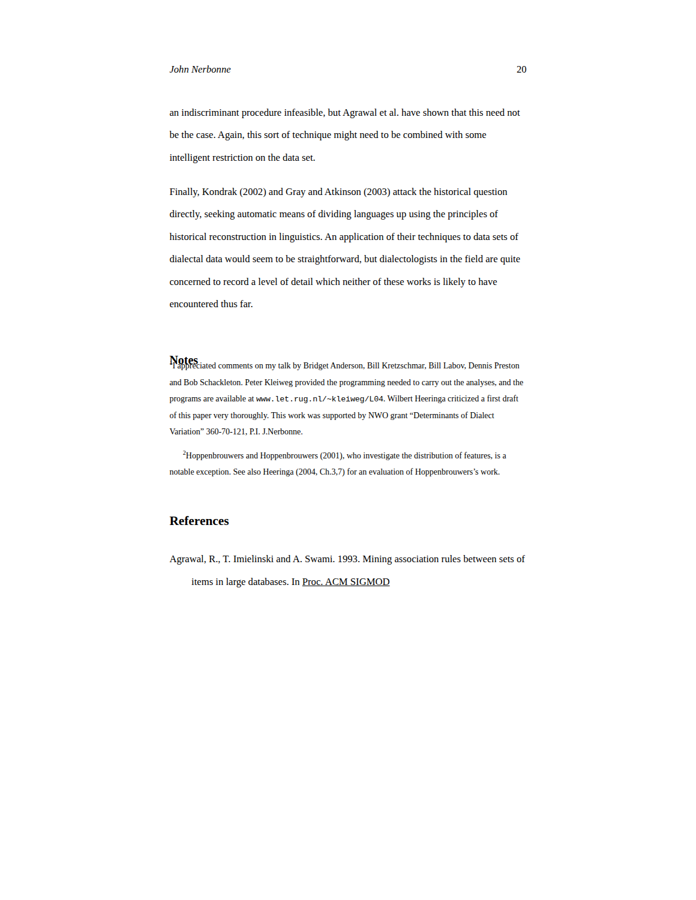John Nerbonne 20
an indiscriminant procedure infeasible, but Agrawal et al. have shown that this need not be the case. Again, this sort of technique might need to be combined with some intelligent restriction on the data set.
Finally, Kondrak (2002) and Gray and Atkinson (2003) attack the historical question directly, seeking automatic means of dividing languages up using the principles of historical reconstruction in linguistics. An application of their techniques to data sets of dialectal data would seem to be straightforward, but dialectologists in the field are quite concerned to record a level of detail which neither of these works is likely to have encountered thus far.
Notes
1I appreciated comments on my talk by Bridget Anderson, Bill Kretzschmar, Bill Labov, Dennis Preston and Bob Schackleton. Peter Kleiweg provided the programming needed to carry out the analyses, and the programs are available at www.let.rug.nl/~kleiweg/L04. Wilbert Heeringa criticized a first draft of this paper very thoroughly. This work was supported by NWO grant “Determinants of Dialect Variation” 360-70-121, P.I. J.Nerbonne.
2Hoppenbrouwers and Hoppenbrouwers (2001), who investigate the distribution of features, is a notable exception. See also Heeringa (2004, Ch.3,7) for an evaluation of Hoppenbrouwers’s work.
References
Agrawal, R., T. Imielinski and A. Swami. 1993. Mining association rules between sets of items in large databases. In Proc. ACM SIGMOD